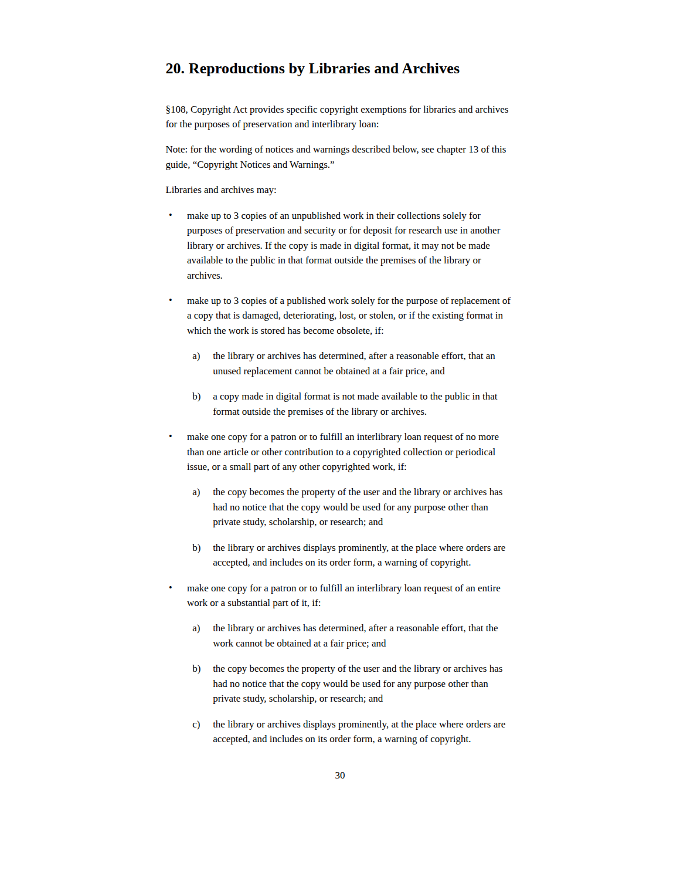20. Reproductions by Libraries and Archives
§108, Copyright Act provides specific copyright exemptions for libraries and archives for the purposes of preservation and interlibrary loan:
Note: for the wording of notices and warnings described below, see chapter 13 of this guide, “Copyright Notices and Warnings.”
Libraries and archives may:
make up to 3 copies of an unpublished work in their collections solely for purposes of preservation and security or for deposit for research use in another library or archives. If the copy is made in digital format, it may not be made available to the public in that format outside the premises of the library or archives.
make up to 3 copies of a published work solely for the purpose of replacement of a copy that is damaged, deteriorating, lost, or stolen, or if the existing format in which the work is stored has become obsolete, if:
a) the library or archives has determined, after a reasonable effort, that an unused replacement cannot be obtained at a fair price, and
b) a copy made in digital format is not made available to the public in that format outside the premises of the library or archives.
make one copy for a patron or to fulfill an interlibrary loan request of no more than one article or other contribution to a copyrighted collection or periodical issue, or a small part of any other copyrighted work, if:
a) the copy becomes the property of the user and the library or archives has had no notice that the copy would be used for any purpose other than private study, scholarship, or research; and
b) the library or archives displays prominently, at the place where orders are accepted, and includes on its order form, a warning of copyright.
make one copy for a patron or to fulfill an interlibrary loan request of an entire work or a substantial part of it, if:
a) the library or archives has determined, after a reasonable effort, that the work cannot be obtained at a fair price; and
b) the copy becomes the property of the user and the library or archives has had no notice that the copy would be used for any purpose other than private study, scholarship, or research; and
c) the library or archives displays prominently, at the place where orders are accepted, and includes on its order form, a warning of copyright.
30